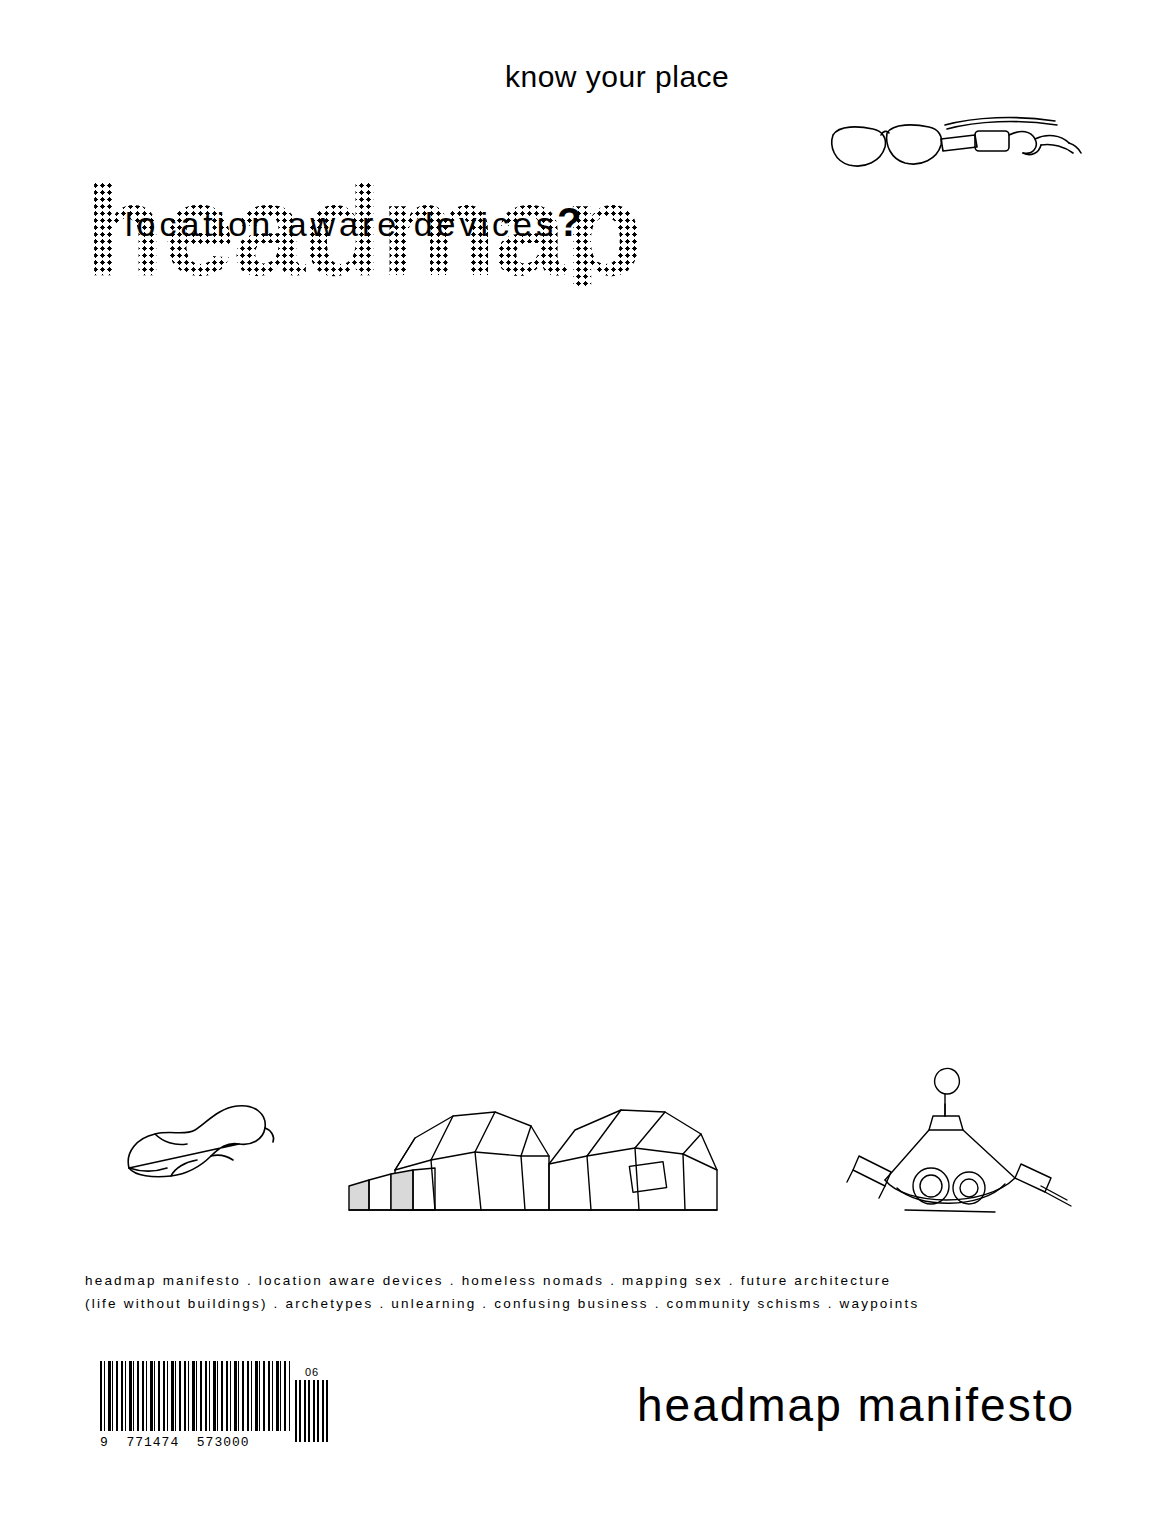know your place
headmap
location aware devices?
headmap manifesto . location aware devices . homeless nomads . mapping sex . future architecture
(life without buildings) . archetypes . unlearning . confusing business . community schisms . waypoints
9 771474 573000
06
headmap manifesto